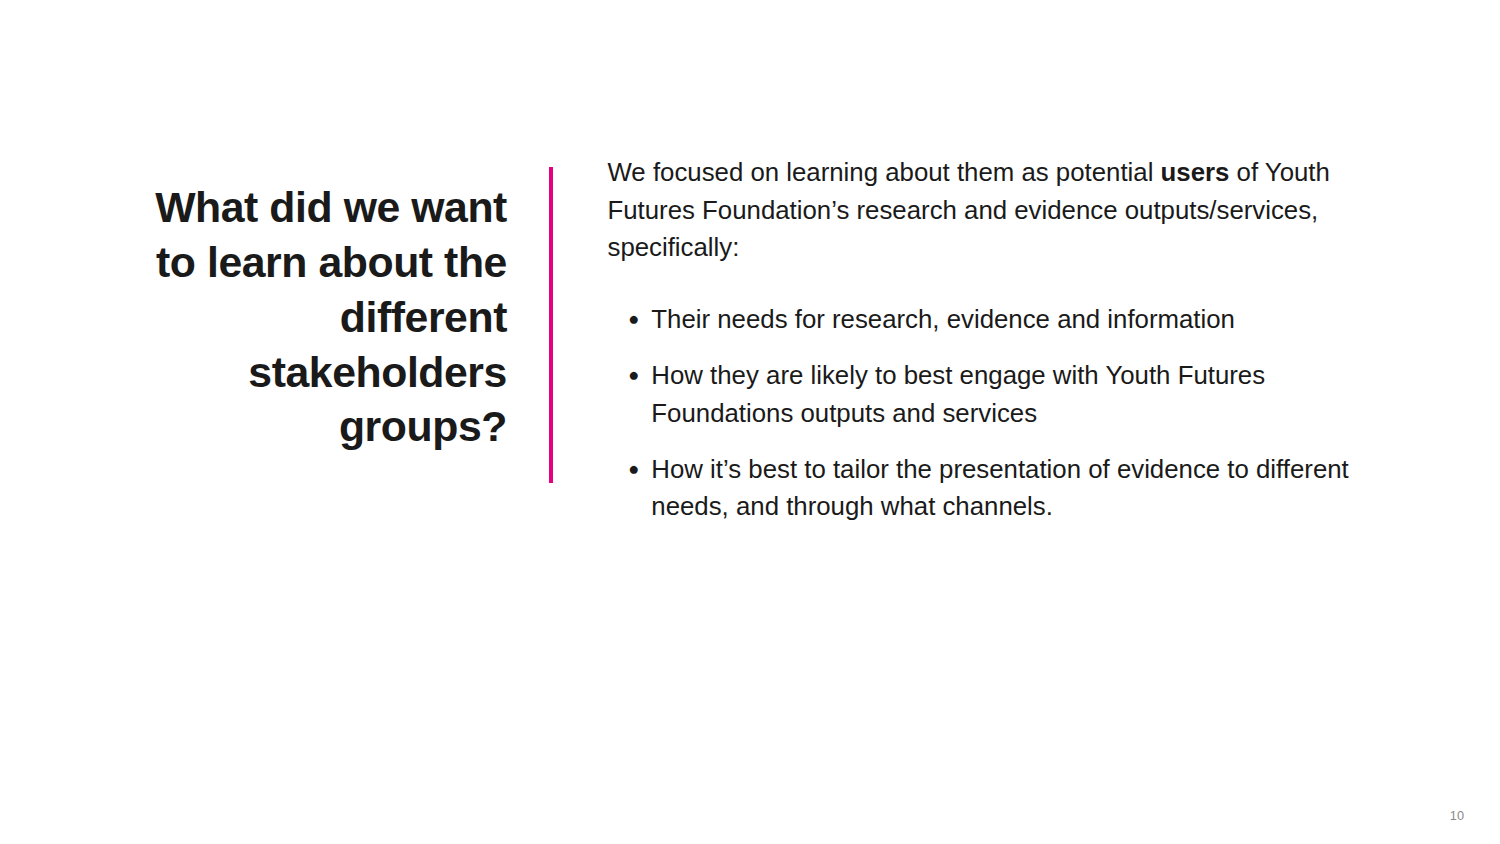What did we want to learn about the different stakeholders groups?
We focused on learning about them as potential users of Youth Futures Foundation’s research and evidence outputs/services, specifically:
Their needs for research, evidence and information
How they are likely to best engage with Youth Futures Foundations outputs and services
How it’s best to tailor the presentation of evidence to different needs, and through what channels.
10